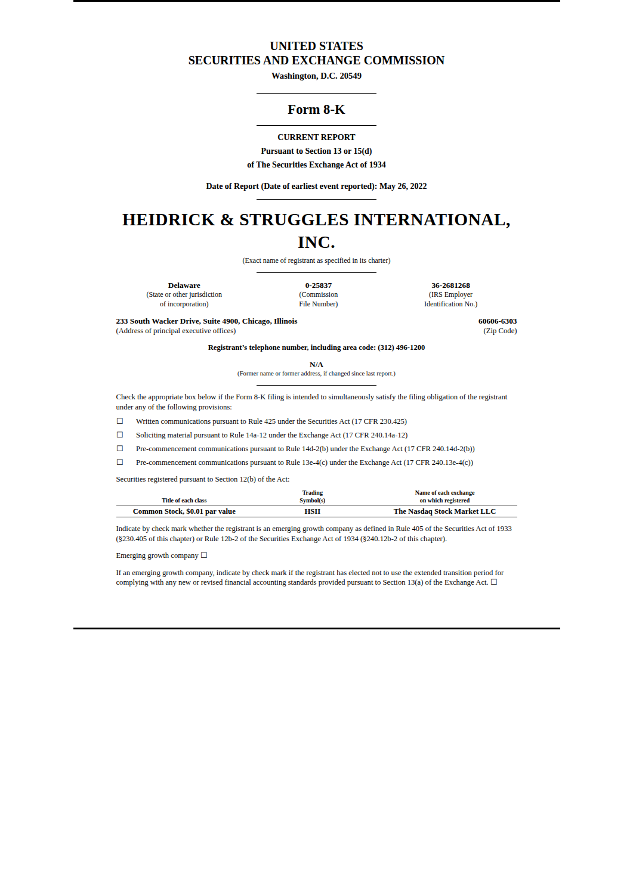UNITED STATES
SECURITIES AND EXCHANGE COMMISSION
Washington, D.C. 20549
Form 8-K
CURRENT REPORT
Pursuant to Section 13 or 15(d)
of The Securities Exchange Act of 1934
Date of Report (Date of earliest event reported): May 26, 2022
HEIDRICK & STRUGGLES INTERNATIONAL, INC.
(Exact name of registrant as specified in its charter)
| Delaware | 0-25837 | 36-2681268 |
| (State or other jurisdiction of incorporation) | (Commission File Number) | (IRS Employer Identification No.) |
| 233 South Wacker Drive, Suite 4900, Chicago, Illinois | 60606-6303 |
| (Address of principal executive offices) | (Zip Code) |
Registrant’s telephone number, including area code: (312) 496-1200
N/A
(Former name or former address, if changed since last report.)
Check the appropriate box below if the Form 8-K filing is intended to simultaneously satisfy the filing obligation of the registrant under any of the following provisions:
☐
Written communications pursuant to Rule 425 under the Securities Act (17 CFR 230.425)
☐
Soliciting material pursuant to Rule 14a-12 under the Exchange Act (17 CFR 240.14a-12)
☐
Pre-commencement communications pursuant to Rule 14d-2(b) under the Exchange Act (17 CFR 240.14d-2(b))
☐
Pre-commencement communications pursuant to Rule 13e-4(c) under the Exchange Act (17 CFR 240.13e-4(c))
Securities registered pursuant to Section 12(b) of the Act:
| Title of each class | Trading Symbol(s) | Name of each exchange on which registered |
| --- | --- | --- |
| Common Stock, $0.01 par value | HSII | The Nasdaq Stock Market LLC |
Indicate by check mark whether the registrant is an emerging growth company as defined in Rule 405 of the Securities Act of 1933 (§230.405 of this chapter) or Rule 12b-2 of the Securities Exchange Act of 1934 (§240.12b-2 of this chapter).
Emerging growth company ☐
If an emerging growth company, indicate by check mark if the registrant has elected not to use the extended transition period for complying with any new or revised financial accounting standards provided pursuant to Section 13(a) of the Exchange Act. ☐